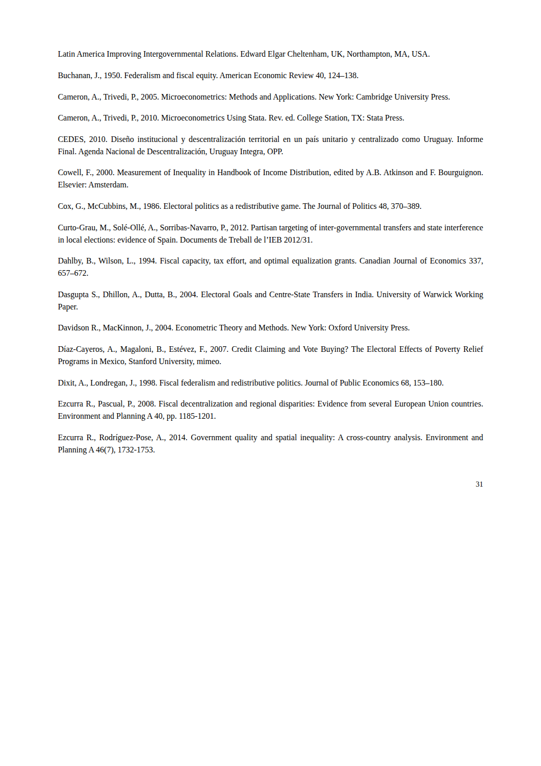Latin America Improving Intergovernmental Relations. Edward Elgar Cheltenham, UK, Northampton, MA, USA.
Buchanan, J., 1950. Federalism and fiscal equity. American Economic Review 40, 124–138.
Cameron, A., Trivedi, P., 2005. Microeconometrics: Methods and Applications. New York: Cambridge University Press.
Cameron, A., Trivedi, P., 2010. Microeconometrics Using Stata. Rev. ed. College Station, TX: Stata Press.
CEDES, 2010. Diseño institucional y descentralización territorial en un país unitario y centralizado como Uruguay. Informe Final. Agenda Nacional de Descentralización, Uruguay Integra, OPP.
Cowell, F., 2000. Measurement of Inequality in Handbook of Income Distribution, edited by A.B. Atkinson and F. Bourguignon. Elsevier: Amsterdam.
Cox, G., McCubbins, M., 1986. Electoral politics as a redistributive game. The Journal of Politics 48, 370–389.
Curto-Grau, M., Solé-Ollé, A., Sorribas-Navarro, P., 2012. Partisan targeting of inter-governmental transfers and state interference in local elections: evidence of Spain. Documents de Treball de l’IEB 2012/31.
Dahlby, B., Wilson, L., 1994. Fiscal capacity, tax effort, and optimal equalization grants. Canadian Journal of Economics 337, 657–672.
Dasgupta S., Dhillon, A., Dutta, B., 2004. Electoral Goals and Centre-State Transfers in India. University of Warwick Working Paper.
Davidson R., MacKinnon, J., 2004. Econometric Theory and Methods. New York: Oxford University Press.
Díaz-Cayeros, A., Magaloni, B., Estévez, F., 2007. Credit Claiming and Vote Buying? The Electoral Effects of Poverty Relief Programs in Mexico, Stanford University, mimeo.
Dixit, A., Londregan, J., 1998. Fiscal federalism and redistributive politics. Journal of Public Economics 68, 153–180.
Ezcurra R., Pascual, P., 2008. Fiscal decentralization and regional disparities: Evidence from several European Union countries. Environment and Planning A 40, pp. 1185-1201.
Ezcurra R., Rodríguez-Pose, A., 2014. Government quality and spatial inequality: A cross-country analysis. Environment and Planning A 46(7), 1732-1753.
31